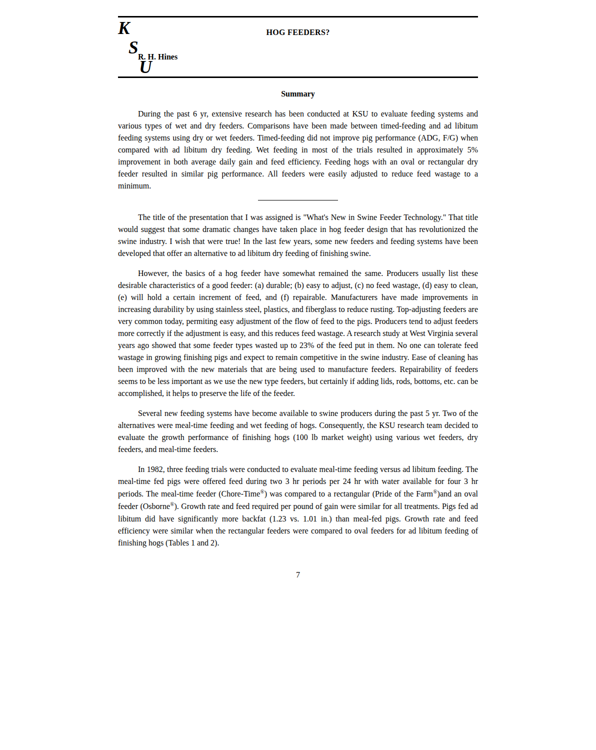K S U
HOG FEEDERS?
R. H. Hines
Summary
During the past 6 yr, extensive research has been conducted at KSU to evaluate feeding systems and various types of wet and dry feeders. Comparisons have been made between timed-feeding and ad libitum feeding systems using dry or wet feeders. Timed-feeding did not improve pig performance (ADG, F/G) when compared with ad libitum dry feeding. Wet feeding in most of the trials resulted in approximately 5% improvement in both average daily gain and feed efficiency. Feeding hogs with an oval or rectangular dry feeder resulted in similar pig performance. All feeders were easily adjusted to reduce feed wastage to a minimum.
The title of the presentation that I was assigned is "What's New in Swine Feeder Technology." That title would suggest that some dramatic changes have taken place in hog feeder design that has revolutionized the swine industry. I wish that were true! In the last few years, some new feeders and feeding systems have been developed that offer an alternative to ad libitum dry feeding of finishing swine.
However, the basics of a hog feeder have somewhat remained the same. Producers usually list these desirable characteristics of a good feeder: (a) durable; (b) easy to adjust, (c) no feed wastage, (d) easy to clean, (e) will hold a certain increment of feed, and (f) repairable. Manufacturers have made improvements in increasing durability by using stainless steel, plastics, and fiberglass to reduce rusting. Top-adjusting feeders are very common today, permiting easy adjustment of the flow of feed to the pigs. Producers tend to adjust feeders more correctly if the adjustment is easy, and this reduces feed wastage. A research study at West Virginia several years ago showed that some feeder types wasted up to 23% of the feed put in them. No one can tolerate feed wastage in growing finishing pigs and expect to remain competitive in the swine industry. Ease of cleaning has been improved with the new materials that are being used to manufacture feeders. Repairability of feeders seems to be less important as we use the new type feeders, but certainly if adding lids, rods, bottoms, etc. can be accomplished, it helps to preserve the life of the feeder.
Several new feeding systems have become available to swine producers during the past 5 yr. Two of the alternatives were meal-time feeding and wet feeding of hogs. Consequently, the KSU research team decided to evaluate the growth performance of finishing hogs (100 lb market weight) using various wet feeders, dry feeders, and meal-time feeders.
In 1982, three feeding trials were conducted to evaluate meal-time feeding versus ad libitum feeding. The meal-time fed pigs were offered feed during two 3 hr periods per 24 hr with water available for four 3 hr periods. The meal-time feeder (Chore-Time®) was compared to a rectangular (Pride of the Farm®)and an oval feeder (Osborne®). Growth rate and feed required per pound of gain were similar for all treatments. Pigs fed ad libitum did have significantly more backfat (1.23 vs. 1.01 in.) than meal-fed pigs. Growth rate and feed efficiency were similar when the rectangular feeders were compared to oval feeders for ad libitum feeding of finishing hogs (Tables 1 and 2).
7